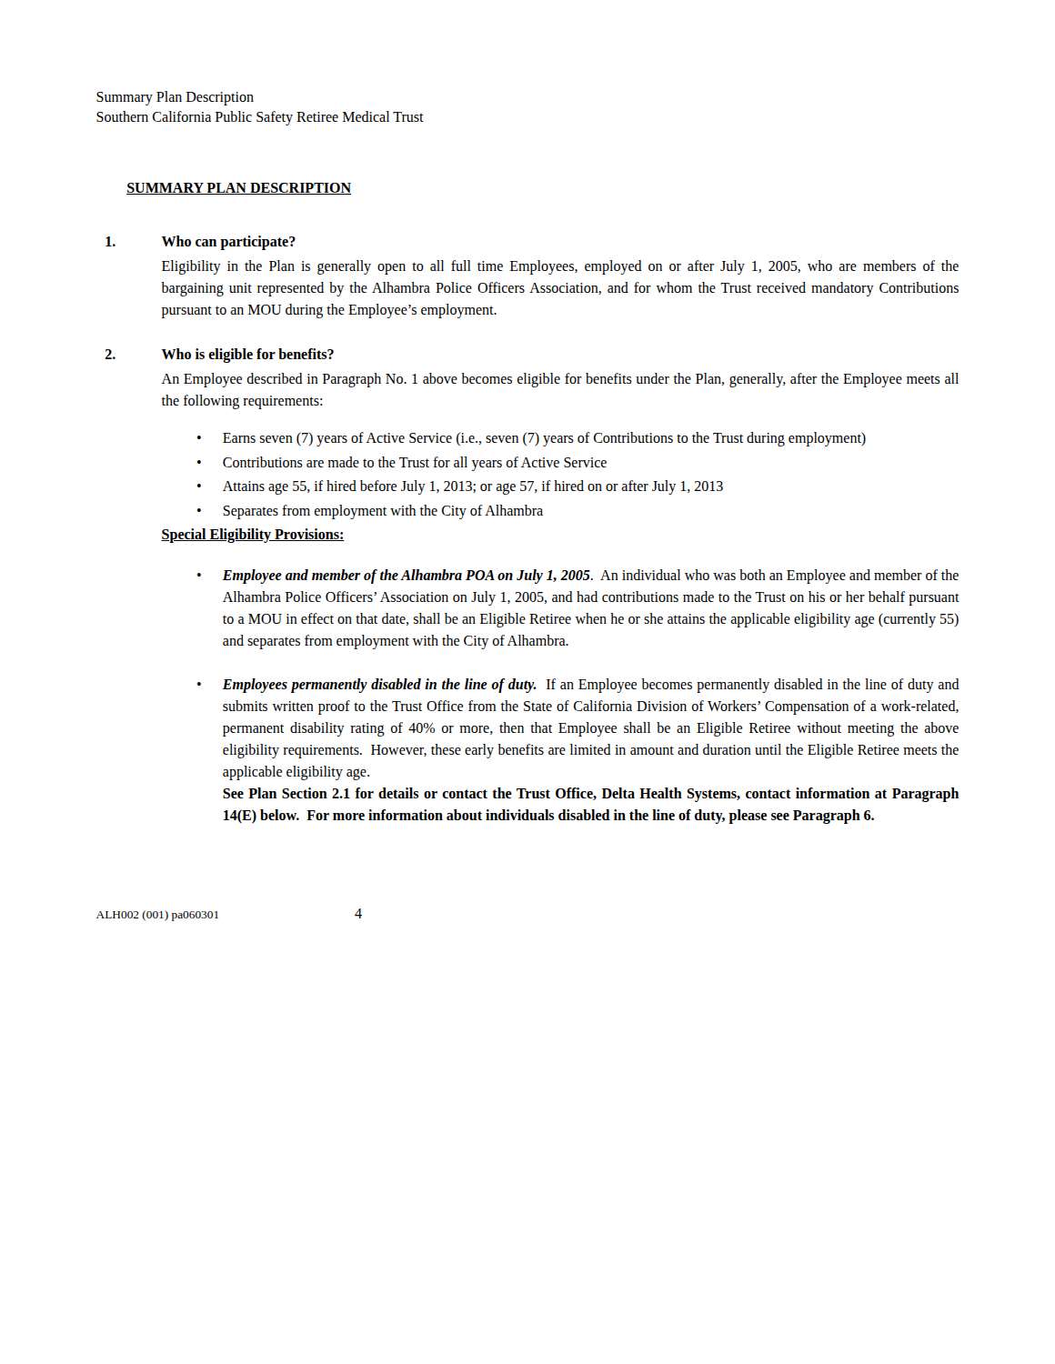Summary Plan Description
Southern California Public Safety Retiree Medical Trust
SUMMARY PLAN DESCRIPTION
1.
Who can participate?
Eligibility in the Plan is generally open to all full time Employees, employed on or after July 1, 2005, who are members of the bargaining unit represented by the Alhambra Police Officers Association, and for whom the Trust received mandatory Contributions pursuant to an MOU during the Employee’s employment.
2.
Who is eligible for benefits?
An Employee described in Paragraph No. 1 above becomes eligible for benefits under the Plan, generally, after the Employee meets all the following requirements:
Earns seven (7) years of Active Service (i.e., seven (7) years of Contributions to the Trust during employment)
Contributions are made to the Trust for all years of Active Service
Attains age 55, if hired before July 1, 2013; or age 57, if hired on or after July 1, 2013
Separates from employment with the City of Alhambra
Special Eligibility Provisions:
Employee and member of the Alhambra POA on July 1, 2005. An individual who was both an Employee and member of the Alhambra Police Officers’ Association on July 1, 2005, and had contributions made to the Trust on his or her behalf pursuant to a MOU in effect on that date, shall be an Eligible Retiree when he or she attains the applicable eligibility age (currently 55) and separates from employment with the City of Alhambra.
Employees permanently disabled in the line of duty. If an Employee becomes permanently disabled in the line of duty and submits written proof to the Trust Office from the State of California Division of Workers’ Compensation of a work-related, permanent disability rating of 40% or more, then that Employee shall be an Eligible Retiree without meeting the above eligibility requirements. However, these early benefits are limited in amount and duration until the Eligible Retiree meets the applicable eligibility age.
See Plan Section 2.1 for details or contact the Trust Office, Delta Health Systems, contact information at Paragraph 14(E) below. For more information about individuals disabled in the line of duty, please see Paragraph 6.
ALH002 (001) pa060301 4